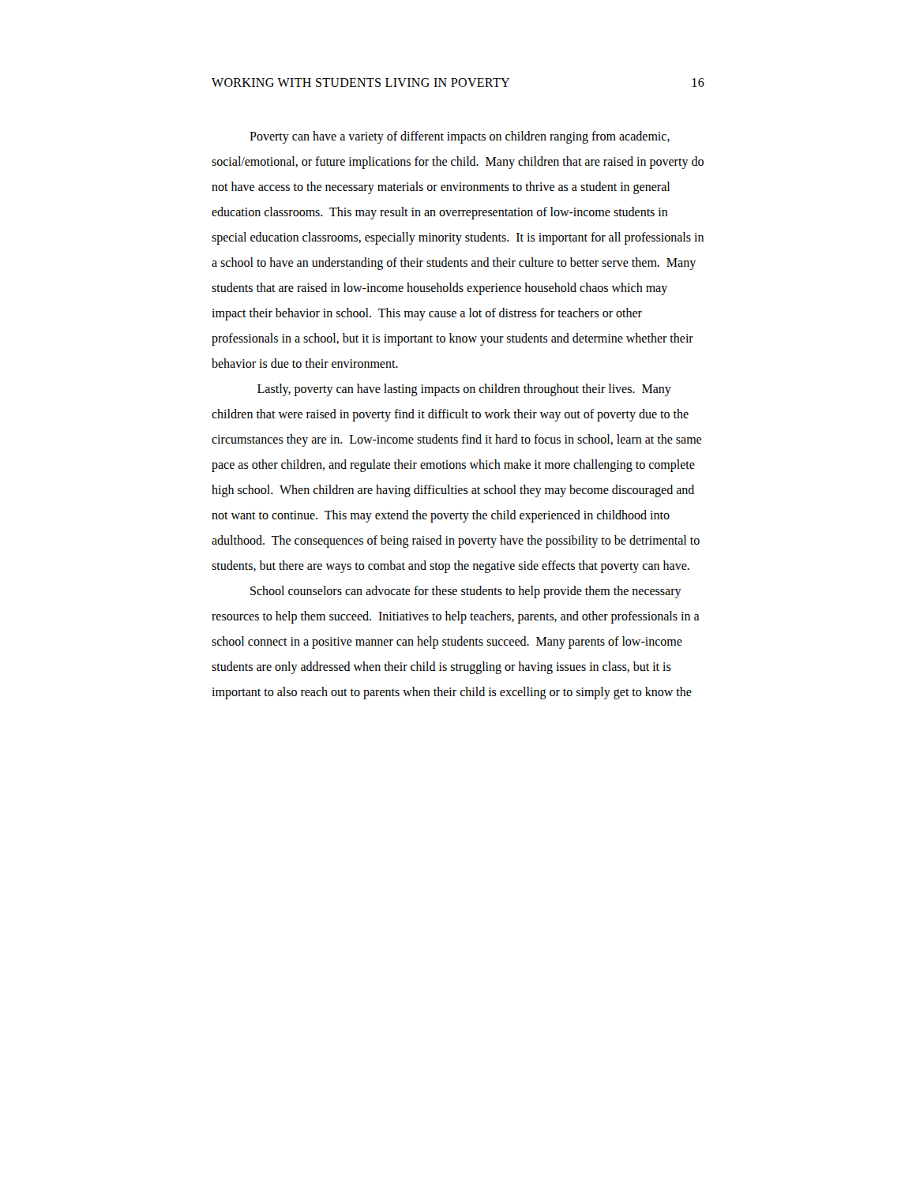Working with Students Living in Poverty 16
Poverty can have a variety of different impacts on children ranging from academic, social/emotional, or future implications for the child. Many children that are raised in poverty do not have access to the necessary materials or environments to thrive as a student in general education classrooms. This may result in an overrepresentation of low-income students in special education classrooms, especially minority students. It is important for all professionals in a school to have an understanding of their students and their culture to better serve them. Many students that are raised in low-income households experience household chaos which may impact their behavior in school. This may cause a lot of distress for teachers or other professionals in a school, but it is important to know your students and determine whether their behavior is due to their environment.
Lastly, poverty can have lasting impacts on children throughout their lives. Many children that were raised in poverty find it difficult to work their way out of poverty due to the circumstances they are in. Low-income students find it hard to focus in school, learn at the same pace as other children, and regulate their emotions which make it more challenging to complete high school. When children are having difficulties at school they may become discouraged and not want to continue. This may extend the poverty the child experienced in childhood into adulthood. The consequences of being raised in poverty have the possibility to be detrimental to students, but there are ways to combat and stop the negative side effects that poverty can have.
School counselors can advocate for these students to help provide them the necessary resources to help them succeed. Initiatives to help teachers, parents, and other professionals in a school connect in a positive manner can help students succeed. Many parents of low-income students are only addressed when their child is struggling or having issues in class, but it is important to also reach out to parents when their child is excelling or to simply get to know the